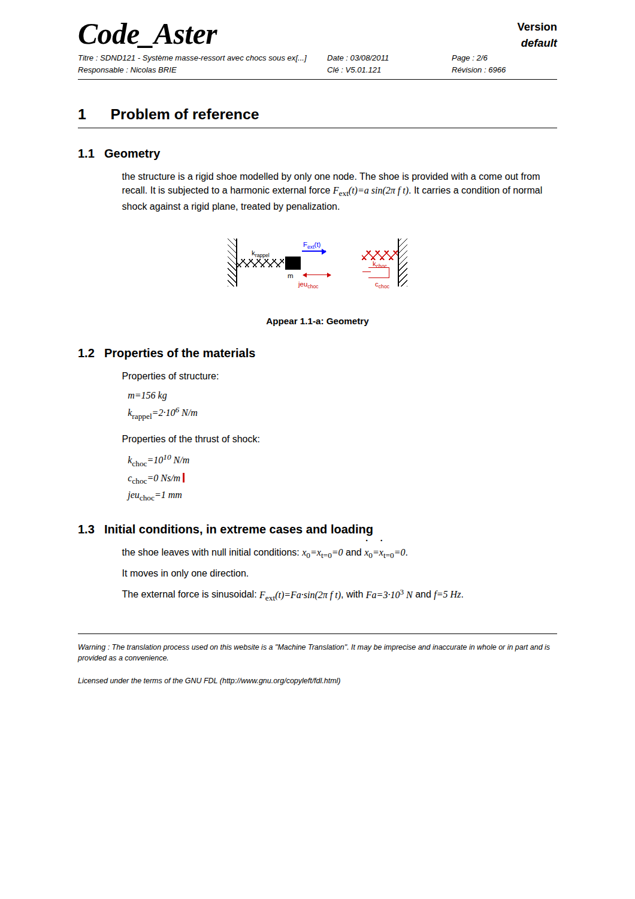Version
default
Code_Aster
| Titre : SDND121 - Système masse-ressort avec chocs sous ex[...] | Date : 03/08/2011 | Page : 2/6 |
| Responsable : Nicolas BRIE | Clé : V5.01.121 | Révision : 6966 |
1 Problem of reference
1.1 Geometry
the structure is a rigid shoe modelled by only one node. The shoe is provided with a come out from recall. It is subjected to a harmonic external force Fext(t)=a sin(2π f t). It carries a condition of normal shock against a rigid plane, treated by penalization.
krappel
m
Fext(t)
kchoc
cchoc
jeuchoc
Appear 1.1-a: Geometry
1.2 Properties of the materials
Properties of structure:
m=156 kg
krappel=2·106 N/m
Properties of the thrust of shock:
kchoc=1010 N/m
cchoc=0 Ns/m
jeuchoc=1 mm
1.3 Initial conditions, in extreme cases and loading
the shoe leaves with null initial conditions: x0=xt=0=0 and x0=xt=0=0.
It moves in only one direction.
The external force is sinusoidal: Fext(t)=Fa·sin(2π f t), with Fa=3·103 N and f=5 Hz.
Warning : The translation process used on this website is a "Machine Translation". It may be imprecise and inaccurate in whole or in part and is provided as a convenience.
Licensed under the terms of the GNU FDL (http://www.gnu.org/copyleft/fdl.html)